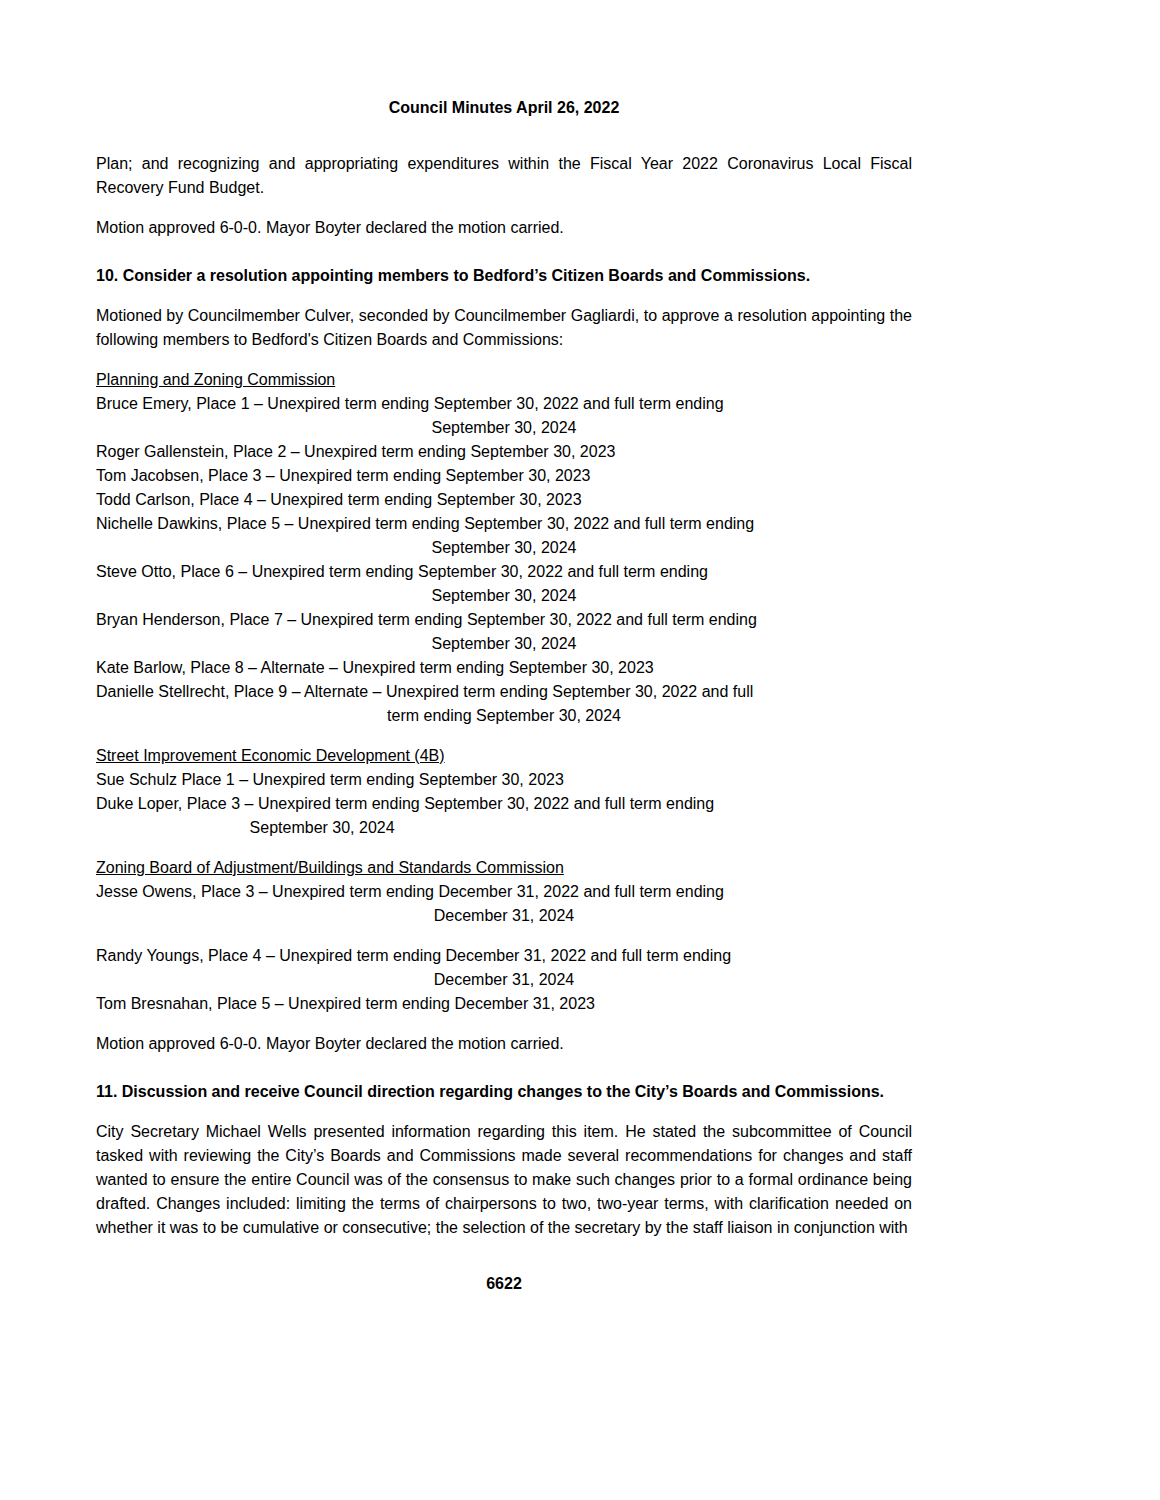Council Minutes April 26, 2022
Plan; and recognizing and appropriating expenditures within the Fiscal Year 2022 Coronavirus Local Fiscal Recovery Fund Budget.
Motion approved 6-0-0. Mayor Boyter declared the motion carried.
10. Consider a resolution appointing members to Bedford’s Citizen Boards and Commissions.
Motioned by Councilmember Culver, seconded by Councilmember Gagliardi, to approve a resolution appointing the following members to Bedford's Citizen Boards and Commissions:
Planning and Zoning Commission
Bruce Emery, Place 1 – Unexpired term ending September 30, 2022 and full term ending
September 30, 2024
Roger Gallenstein, Place 2 – Unexpired term ending September 30, 2023
Tom Jacobsen, Place 3 – Unexpired term ending September 30, 2023
Todd Carlson, Place 4 – Unexpired term ending September 30, 2023
Nichelle Dawkins, Place 5 – Unexpired term ending September 30, 2022 and full term ending
September 30, 2024
Steve Otto, Place 6 – Unexpired term ending September 30, 2022 and full term ending
September 30, 2024
Bryan Henderson, Place 7 – Unexpired term ending September 30, 2022 and full term ending
September 30, 2024
Kate Barlow, Place 8 – Alternate – Unexpired term ending September 30, 2023
Danielle Stellrecht, Place 9 – Alternate – Unexpired term ending September 30, 2022 and full
term ending September 30, 2024
Street Improvement Economic Development (4B)
Sue Schulz Place 1 – Unexpired term ending September 30, 2023
Duke Loper, Place 3 – Unexpired term ending September 30, 2022 and full term ending
September 30, 2024
Zoning Board of Adjustment/Buildings and Standards Commission
Jesse Owens, Place 3 – Unexpired term ending December 31, 2022 and full term ending
December 31, 2024
Randy Youngs, Place 4 – Unexpired term ending December 31, 2022 and full term ending
December 31, 2024
Tom Bresnahan, Place 5 – Unexpired term ending December 31, 2023
Motion approved 6-0-0. Mayor Boyter declared the motion carried.
11. Discussion and receive Council direction regarding changes to the City’s Boards and Commissions.
City Secretary Michael Wells presented information regarding this item. He stated the subcommittee of Council tasked with reviewing the City’s Boards and Commissions made several recommendations for changes and staff wanted to ensure the entire Council was of the consensus to make such changes prior to a formal ordinance being drafted. Changes included: limiting the terms of chairpersons to two, two-year terms, with clarification needed on whether it was to be cumulative or consecutive; the selection of the secretary by the staff liaison in conjunction with
6622